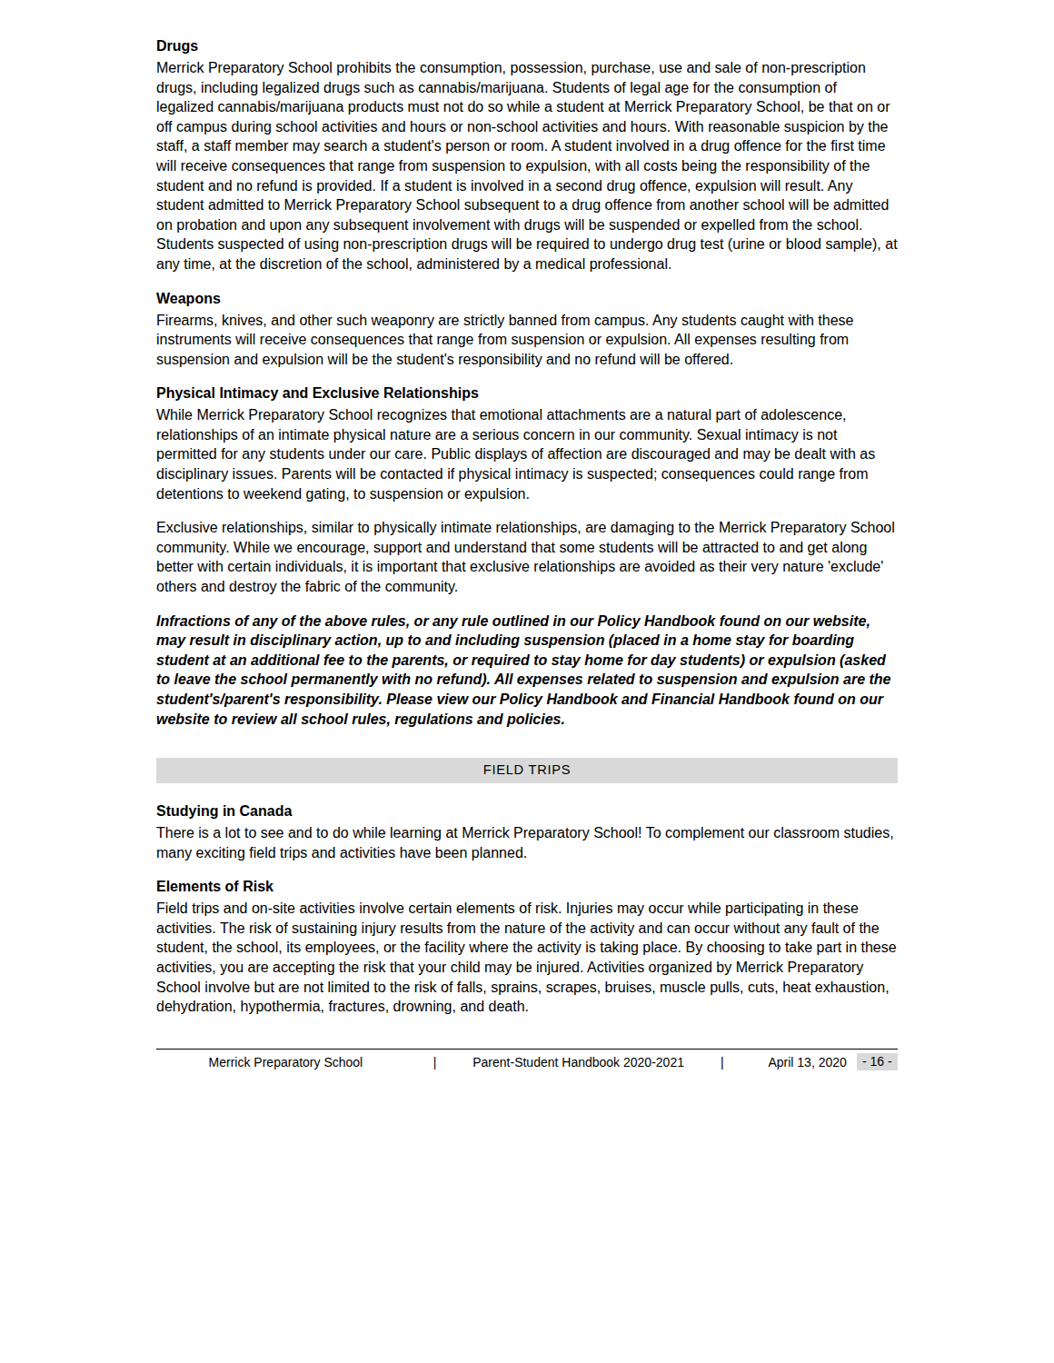Drugs
Merrick Preparatory School prohibits the consumption, possession, purchase, use and sale of non-prescription drugs, including legalized drugs such as cannabis/marijuana. Students of legal age for the consumption of legalized cannabis/marijuana products must not do so while a student at Merrick Preparatory School, be that on or off campus during school activities and hours or non-school activities and hours. With reasonable suspicion by the staff, a staff member may search a student's person or room. A student involved in a drug offence for the first time will receive consequences that range from suspension to expulsion, with all costs being the responsibility of the student and no refund is provided. If a student is involved in a second drug offence, expulsion will result. Any student admitted to Merrick Preparatory School subsequent to a drug offence from another school will be admitted on probation and upon any subsequent involvement with drugs will be suspended or expelled from the school. Students suspected of using non-prescription drugs will be required to undergo drug test (urine or blood sample), at any time, at the discretion of the school, administered by a medical professional.
Weapons
Firearms, knives, and other such weaponry are strictly banned from campus. Any students caught with these instruments will receive consequences that range from suspension or expulsion. All expenses resulting from suspension and expulsion will be the student's responsibility and no refund will be offered.
Physical Intimacy and Exclusive Relationships
While Merrick Preparatory School recognizes that emotional attachments are a natural part of adolescence, relationships of an intimate physical nature are a serious concern in our community. Sexual intimacy is not permitted for any students under our care. Public displays of affection are discouraged and may be dealt with as disciplinary issues. Parents will be contacted if physical intimacy is suspected; consequences could range from detentions to weekend gating, to suspension or expulsion.
Exclusive relationships, similar to physically intimate relationships, are damaging to the Merrick Preparatory School community. While we encourage, support and understand that some students will be attracted to and get along better with certain individuals, it is important that exclusive relationships are avoided as their very nature 'exclude' others and destroy the fabric of the community.
Infractions of any of the above rules, or any rule outlined in our Policy Handbook found on our website, may result in disciplinary action, up to and including suspension (placed in a home stay for boarding student at an additional fee to the parents, or required to stay home for day students) or expulsion (asked to leave the school permanently with no refund). All expenses related to suspension and expulsion are the student's/parent's responsibility. Please view our Policy Handbook and Financial Handbook found on our website to review all school rules, regulations and policies.
FIELD TRIPS
Studying in Canada
There is a lot to see and to do while learning at Merrick Preparatory School! To complement our classroom studies, many exciting field trips and activities have been planned.
Elements of Risk
Field trips and on-site activities involve certain elements of risk. Injuries may occur while participating in these activities. The risk of sustaining injury results from the nature of the activity and can occur without any fault of the student, the school, its employees, or the facility where the activity is taking place. By choosing to take part in these activities, you are accepting the risk that your child may be injured. Activities organized by Merrick Preparatory School involve but are not limited to the risk of falls, sprains, scrapes, bruises, muscle pulls, cuts, heat exhaustion, dehydration, hypothermia, fractures, drowning, and death.
| Merrick Preparatory School | / | Parent-Student Handbook 2020-2021 | / | April 13, 2020 - 16 - |